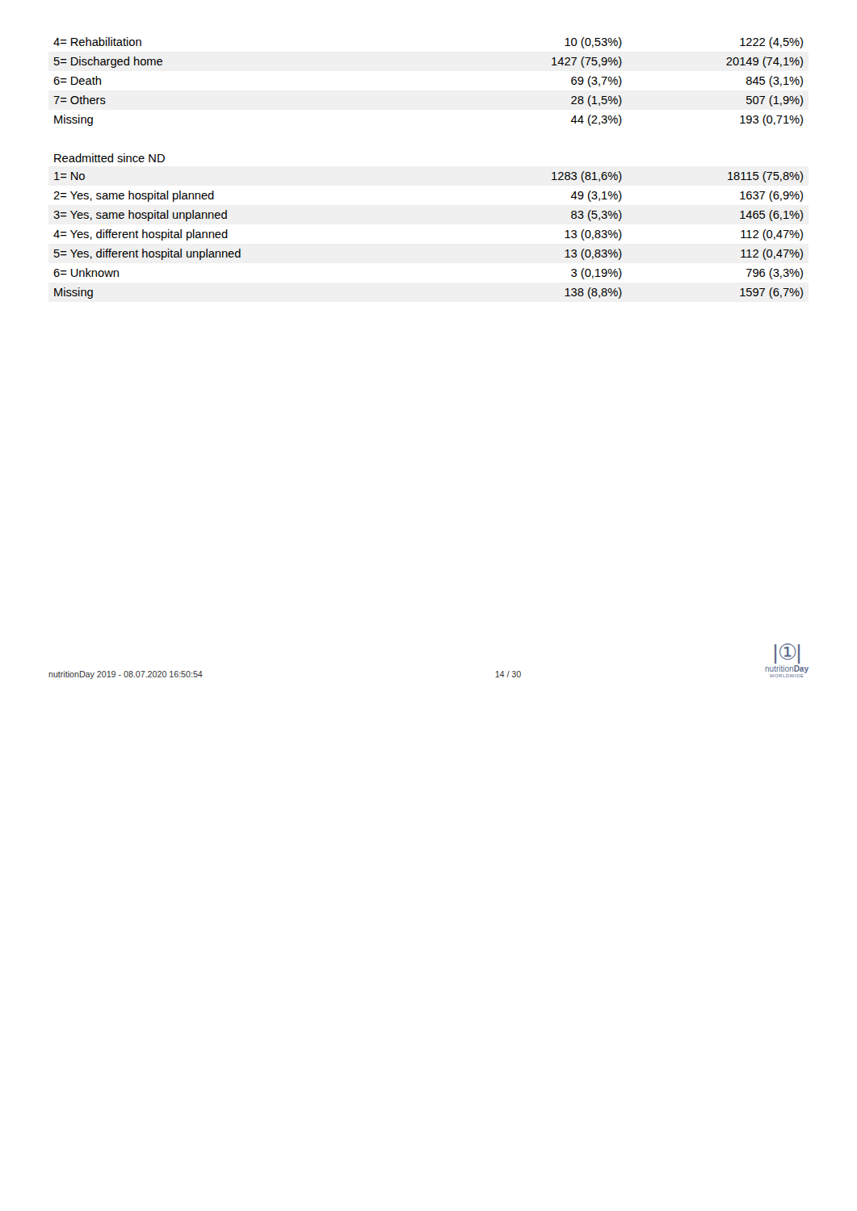| 4= Rehabilitation | 10 (0,53%) | 1222 (4,5%) |
| 5= Discharged home | 1427 (75,9%) | 20149 (74,1%) |
| 6= Death | 69 (3,7%) | 845 (3,1%) |
| 7= Others | 28 (1,5%) | 507 (1,9%) |
| Missing | 44 (2,3%) | 193 (0,71%) |
| Readmitted since ND | | |
| 1= No | 1283 (81,6%) | 18115 (75,8%) |
| 2= Yes, same hospital planned | 49 (3,1%) | 1637 (6,9%) |
| 3= Yes, same hospital unplanned | 83 (5,3%) | 1465 (6,1%) |
| 4= Yes, different hospital planned | 13 (0,83%) | 112 (0,47%) |
| 5= Yes, different hospital unplanned | 13 (0,83%) | 112 (0,47%) |
| 6= Unknown | 3 (0,19%) | 796 (3,3%) |
| Missing | 138 (8,8%) | 1597 (6,7%) |
nutritionDay 2019 - 08.07.2020 16:50:54
14 / 30
|①|
nutritionDay
WORLDWIDE